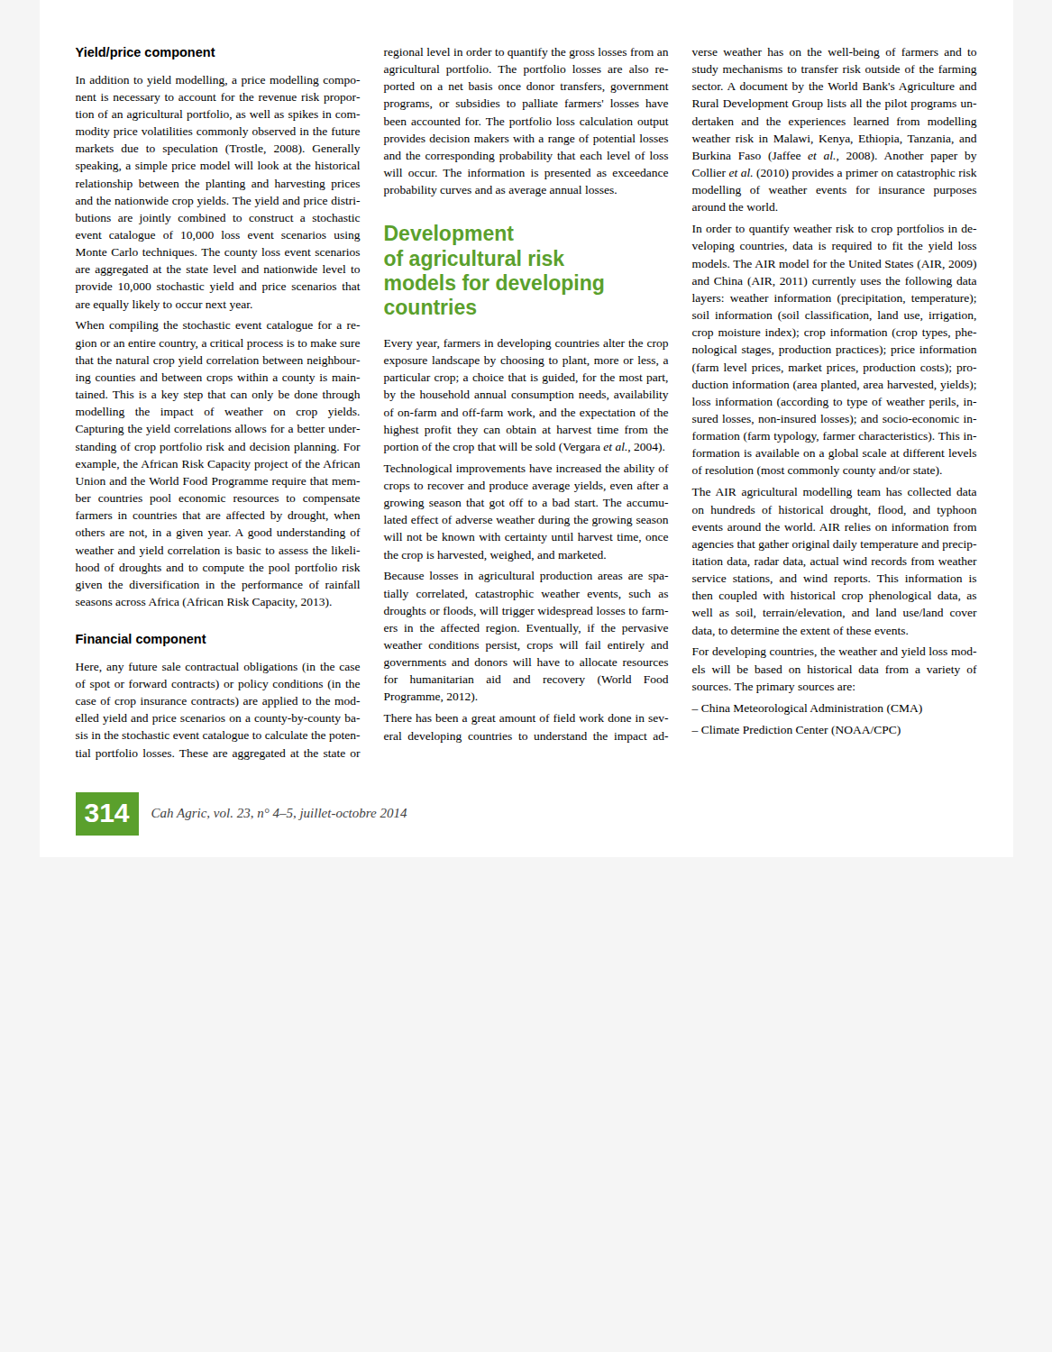Yield/price component
In addition to yield modelling, a price modelling component is necessary to account for the revenue risk proportion of an agricultural portfolio, as well as spikes in commodity price volatilities commonly observed in the future markets due to speculation (Trostle, 2008). Generally speaking, a simple price model will look at the historical relationship between the planting and harvesting prices and the nationwide crop yields. The yield and price distributions are jointly combined to construct a stochastic event catalogue of 10,000 loss event scenarios using Monte Carlo techniques. The county loss event scenarios are aggregated at the state level and nationwide level to provide 10,000 stochastic yield and price scenarios that are equally likely to occur next year.
When compiling the stochastic event catalogue for a region or an entire country, a critical process is to make sure that the natural crop yield correlation between neighbouring counties and between crops within a county is maintained. This is a key step that can only be done through modelling the impact of weather on crop yields. Capturing the yield correlations allows for a better understanding of crop portfolio risk and decision planning. For example, the African Risk Capacity project of the African Union and the World Food Programme require that member countries pool economic resources to compensate farmers in countries that are affected by drought, when others are not, in a given year. A good understanding of weather and yield correlation is basic to assess the likelihood of droughts and to compute the pool portfolio risk given the diversification in the performance of rainfall seasons across Africa (African Risk Capacity, 2013).
Financial component
Here, any future sale contractual obligations (in the case of spot or forward contracts) or policy conditions (in the case of crop insurance contracts) are applied to the modelled yield and price scenarios on a county-by-county basis in the stochastic event catalogue to calculate the potential portfolio losses. These are aggregated at the state or regional level in order to quantify the gross losses from an agricultural portfolio. The portfolio losses are also reported on a net basis once donor transfers, government programs, or subsidies to palliate farmers' losses have been accounted for. The portfolio loss calculation output provides decision makers with a range of potential losses and the corresponding probability that each level of loss will occur. The information is presented as exceedance probability curves and as average annual losses.
Development
of agricultural risk
models for developing
countries
Every year, farmers in developing countries alter the crop exposure landscape by choosing to plant, more or less, a particular crop; a choice that is guided, for the most part, by the household annual consumption needs, availability of on-farm and off-farm work, and the expectation of the highest profit they can obtain at harvest time from the portion of the crop that will be sold (Vergara et al., 2004).
Technological improvements have increased the ability of crops to recover and produce average yields, even after a growing season that got off to a bad start. The accumulated effect of adverse weather during the growing season will not be known with certainty until harvest time, once the crop is harvested, weighed, and marketed.
Because losses in agricultural production areas are spatially correlated, catastrophic weather events, such as droughts or floods, will trigger widespread losses to farmers in the affected region. Eventually, if the pervasive weather conditions persist, crops will fail entirely and governments and donors will have to allocate resources for humanitarian aid and recovery (World Food Programme, 2012).
There has been a great amount of field work done in several developing countries to understand the impact adverse weather has on the well-being of farmers and to study mechanisms to transfer risk outside of the farming sector. A document by the World Bank's Agriculture and Rural Development Group lists all the pilot programs undertaken and the experiences learned from modelling weather risk in Malawi, Kenya, Ethiopia, Tanzania, and Burkina Faso (Jaffee et al., 2008). Another paper by Collier et al. (2010) provides a primer on catastrophic risk modelling of weather events for insurance purposes around the world.
In order to quantify weather risk to crop portfolios in developing countries, data is required to fit the yield loss models. The AIR model for the United States (AIR, 2009) and China (AIR, 2011) currently uses the following data layers: weather information (precipitation, temperature); soil information (soil classification, land use, irrigation, crop moisture index); crop information (crop types, phenological stages, production practices); price information (farm level prices, market prices, production costs); production information (area planted, area harvested, yields); loss information (according to type of weather perils, insured losses, non-insured losses); and socio-economic information (farm typology, farmer characteristics). This information is available on a global scale at different levels of resolution (most commonly county and/or state).
The AIR agricultural modelling team has collected data on hundreds of historical drought, flood, and typhoon events around the world. AIR relies on information from agencies that gather original daily temperature and precipitation data, radar data, actual wind records from weather service stations, and wind reports. This information is then coupled with historical crop phenological data, as well as soil, terrain/elevation, and land use/land cover data, to determine the extent of these events.
For developing countries, the weather and yield loss models will be based on historical data from a variety of sources. The primary sources are:
– China Meteorological Administration (CMA)
– Climate Prediction Center (NOAA/CPC)
314
Cah Agric, vol. 23, n° 4–5, juillet-octobre 2014